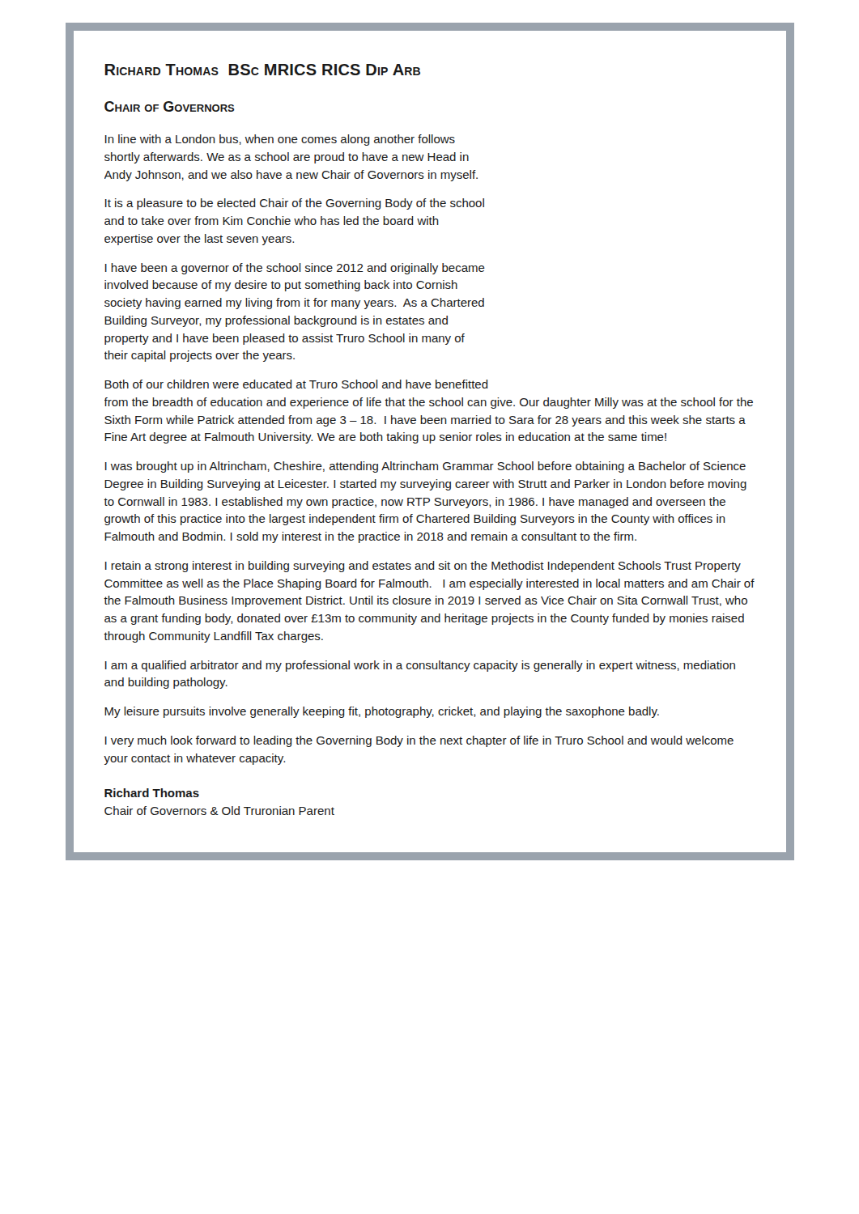Richard Thomas BSc MRICS RICS Dip Arb
Chair of Governors
In line with a London bus, when one comes along another follows shortly afterwards. We as a school are proud to have a new Head in Andy Johnson, and we also have a new Chair of Governors in myself.
It is a pleasure to be elected Chair of the Governing Body of the school and to take over from Kim Conchie who has led the board with expertise over the last seven years.
I have been a governor of the school since 2012 and originally became involved because of my desire to put something back into Cornish society having earned my living from it for many years. As a Chartered Building Surveyor, my professional background is in estates and property and I have been pleased to assist Truro School in many of their capital projects over the years.
Both of our children were educated at Truro School and have benefitted from the breadth of education and experience of life that the school can give. Our daughter Milly was at the school for the Sixth Form while Patrick attended from age 3 – 18. I have been married to Sara for 28 years and this week she starts a Fine Art degree at Falmouth University. We are both taking up senior roles in education at the same time!
I was brought up in Altrincham, Cheshire, attending Altrincham Grammar School before obtaining a Bachelor of Science Degree in Building Surveying at Leicester. I started my surveying career with Strutt and Parker in London before moving to Cornwall in 1983. I established my own practice, now RTP Surveyors, in 1986. I have managed and overseen the growth of this practice into the largest independent firm of Chartered Building Surveyors in the County with offices in Falmouth and Bodmin. I sold my interest in the practice in 2018 and remain a consultant to the firm.
I retain a strong interest in building surveying and estates and sit on the Methodist Independent Schools Trust Property Committee as well as the Place Shaping Board for Falmouth. I am especially interested in local matters and am Chair of the Falmouth Business Improvement District. Until its closure in 2019 I served as Vice Chair on Sita Cornwall Trust, who as a grant funding body, donated over £13m to community and heritage projects in the County funded by monies raised through Community Landfill Tax charges.
I am a qualified arbitrator and my professional work in a consultancy capacity is generally in expert witness, mediation and building pathology.
My leisure pursuits involve generally keeping fit, photography, cricket, and playing the saxophone badly.
I very much look forward to leading the Governing Body in the next chapter of life in Truro School and would welcome your contact in whatever capacity.
Richard Thomas
Chair of Governors & Old Truronian Parent